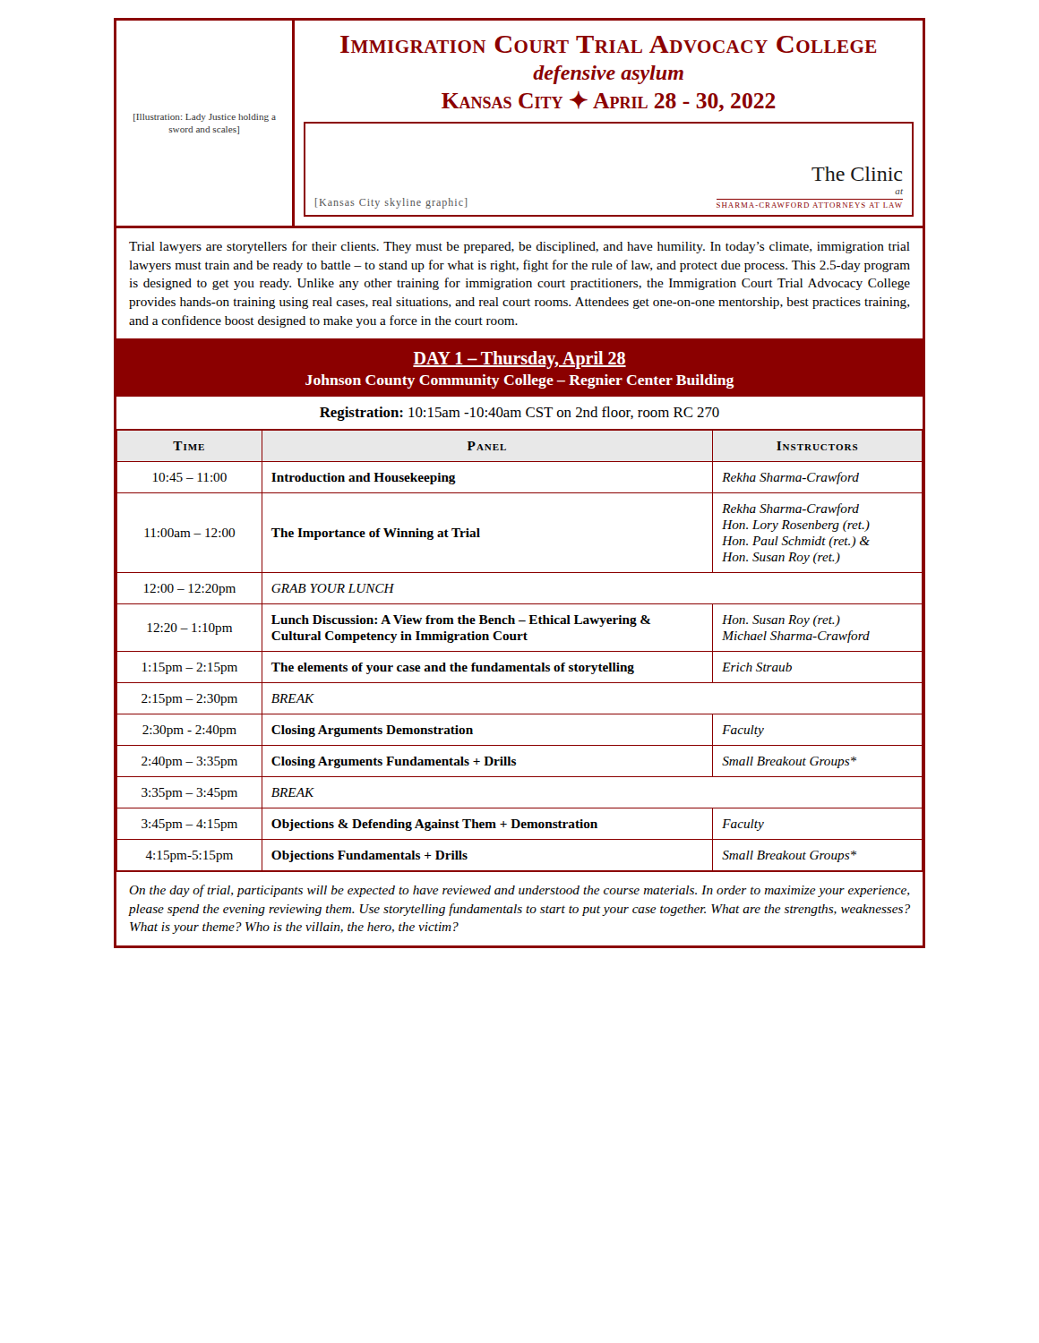[Illustration: Lady Justice holding a sword and scales]
Immigration Court Trial Advocacy College
defensive asylum
Kansas City ✦ April 28 - 30, 2022
[Kansas City skyline graphic]
The Clinic
at
SHARMA-CRAWFORD ATTORNEYS AT LAW
Trial lawyers are storytellers for their clients. They must be prepared, be disciplined, and have humility. In today’s climate, immigration trial lawyers must train and be ready to battle – to stand up for what is right, fight for the rule of law, and protect due process. This 2.5-day program is designed to get you ready. Unlike any other training for immigration court practitioners, the Immigration Court Trial Advocacy College provides hands-on training using real cases, real situations, and real court rooms. Attendees get one-on-one mentorship, best practices training, and a confidence boost designed to make you a force in the court room.
DAY 1 – Thursday, April 28
Johnson County Community College – Regnier Center Building
Registration: 10:15am -10:40am CST on 2nd floor, room RC 270
| Time | Panel | Instructors |
| --- | --- | --- |
| 10:45 – 11:00 | Introduction and Housekeeping | Rekha Sharma-Crawford |
| 11:00am – 12:00 | The Importance of Winning at Trial | Rekha Sharma-Crawford Hon. Lory Rosenberg (ret.) Hon. Paul Schmidt (ret.) & Hon. Susan Roy (ret.) |
| 12:00 – 12:20pm | GRAB YOUR LUNCH |
| 12:20 – 1:10pm | Lunch Discussion: A View from the Bench – Ethical Lawyering & Cultural Competency in Immigration Court | Hon. Susan Roy (ret.) Michael Sharma-Crawford |
| 1:15pm – 2:15pm | The elements of your case and the fundamentals of storytelling | Erich Straub |
| 2:15pm – 2:30pm | BREAK |
| 2:30pm - 2:40pm | Closing Arguments Demonstration | Faculty |
| 2:40pm – 3:35pm | Closing Arguments Fundamentals + Drills | Small Breakout Groups* |
| 3:35pm – 3:45pm | BREAK |
| 3:45pm – 4:15pm | Objections & Defending Against Them + Demonstration | Faculty |
| 4:15pm-5:15pm | Objections Fundamentals + Drills | Small Breakout Groups* |
On the day of trial, participants will be expected to have reviewed and understood the course materials. In order to maximize your experience, please spend the evening reviewing them. Use storytelling fundamentals to start to put your case together. What are the strengths, weaknesses? What is your theme? Who is the villain, the hero, the victim?